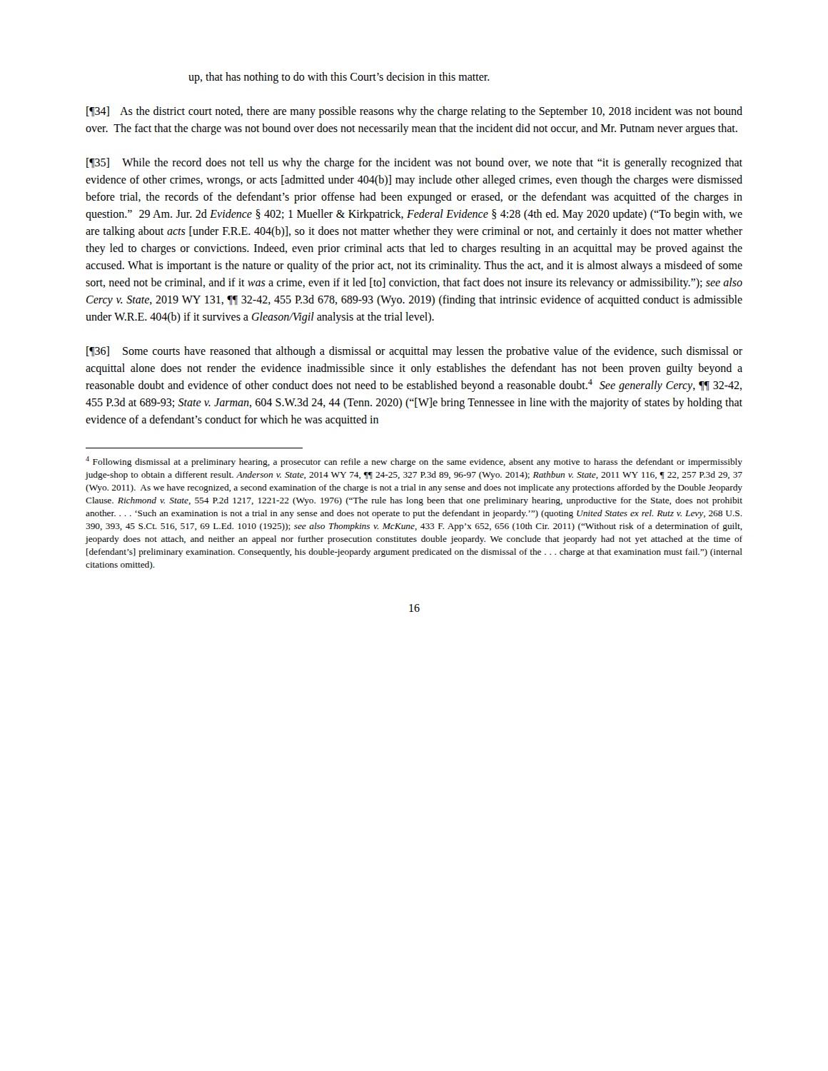up, that has nothing to do with this Court’s decision in this matter.
[¶34] As the district court noted, there are many possible reasons why the charge relating to the September 10, 2018 incident was not bound over. The fact that the charge was not bound over does not necessarily mean that the incident did not occur, and Mr. Putnam never argues that.
[¶35] While the record does not tell us why the charge for the incident was not bound over, we note that “it is generally recognized that evidence of other crimes, wrongs, or acts [admitted under 404(b)] may include other alleged crimes, even though the charges were dismissed before trial, the records of the defendant’s prior offense had been expunged or erased, or the defendant was acquitted of the charges in question.” 29 Am. Jur. 2d Evidence § 402; 1 Mueller & Kirkpatrick, Federal Evidence § 4:28 (4th ed. May 2020 update) (“To begin with, we are talking about acts [under F.R.E. 404(b)], so it does not matter whether they were criminal or not, and certainly it does not matter whether they led to charges or convictions. Indeed, even prior criminal acts that led to charges resulting in an acquittal may be proved against the accused. What is important is the nature or quality of the prior act, not its criminality. Thus the act, and it is almost always a misdeed of some sort, need not be criminal, and if it was a crime, even if it led [to] conviction, that fact does not insure its relevancy or admissibility.”); see also Cercy v. State, 2019 WY 131, ¶¶ 32-42, 455 P.3d 678, 689-93 (Wyo. 2019) (finding that intrinsic evidence of acquitted conduct is admissible under W.R.E. 404(b) if it survives a Gleason/Vigil analysis at the trial level).
[¶36] Some courts have reasoned that although a dismissal or acquittal may lessen the probative value of the evidence, such dismissal or acquittal alone does not render the evidence inadmissible since it only establishes the defendant has not been proven guilty beyond a reasonable doubt and evidence of other conduct does not need to be established beyond a reasonable doubt.4 See generally Cercy, ¶¶ 32-42, 455 P.3d at 689-93; State v. Jarman, 604 S.W.3d 24, 44 (Tenn. 2020) (“[W]e bring Tennessee in line with the majority of states by holding that evidence of a defendant’s conduct for which he was acquitted in
4 Following dismissal at a preliminary hearing, a prosecutor can refile a new charge on the same evidence, absent any motive to harass the defendant or impermissibly judge-shop to obtain a different result. Anderson v. State, 2014 WY 74, ¶¶ 24-25, 327 P.3d 89, 96-97 (Wyo. 2014); Rathbun v. State, 2011 WY 116, ¶ 22, 257 P.3d 29, 37 (Wyo. 2011). As we have recognized, a second examination of the charge is not a trial in any sense and does not implicate any protections afforded by the Double Jeopardy Clause. Richmond v. State, 554 P.2d 1217, 1221-22 (Wyo. 1976) (“The rule has long been that one preliminary hearing, unproductive for the State, does not prohibit another. . . . ‘Such an examination is not a trial in any sense and does not operate to put the defendant in jeopardy.’”) (quoting United States ex rel. Rutz v. Levy, 268 U.S. 390, 393, 45 S.Ct. 516, 517, 69 L.Ed. 1010 (1925)); see also Thompkins v. McKune, 433 F. App’x 652, 656 (10th Cir. 2011) (“Without risk of a determination of guilt, jeopardy does not attach, and neither an appeal nor further prosecution constitutes double jeopardy. We conclude that jeopardy had not yet attached at the time of [defendant’s] preliminary examination. Consequently, his double-jeopardy argument predicated on the dismissal of the . . . charge at that examination must fail.”) (internal citations omitted).
16